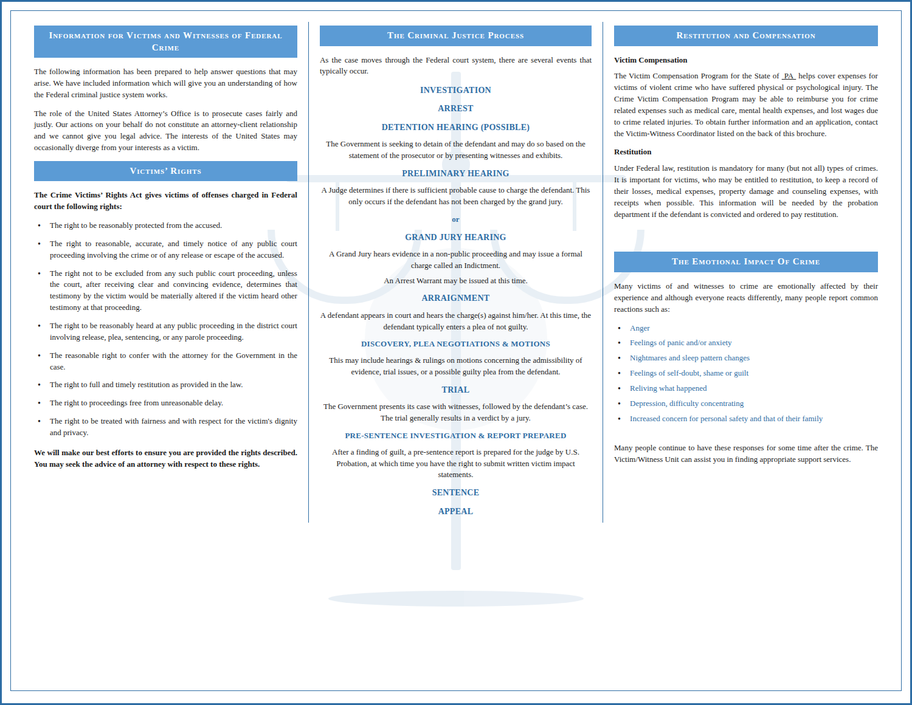Information for Victims and Witnesses of Federal Crime
The following information has been prepared to help answer questions that may arise. We have included information which will give you an understanding of how the Federal criminal justice system works.
The role of the United States Attorney’s Office is to prosecute cases fairly and justly. Our actions on your behalf do not constitute an attorney-client relationship and we cannot give you legal advice. The interests of the United States may occasionally diverge from your interests as a victim.
Victims’ Rights
The Crime Victims’ Rights Act gives victims of offenses charged in Federal court the following rights:
The right to be reasonably protected from the accused.
The right to reasonable, accurate, and timely notice of any public court proceeding involving the crime or of any release or escape of the accused.
The right not to be excluded from any such public court proceeding, unless the court, after receiving clear and convincing evidence, determines that testimony by the victim would be materially altered if the victim heard other testimony at that proceeding.
The right to be reasonably heard at any public proceeding in the district court involving release, plea, sentencing, or any parole proceeding.
The reasonable right to confer with the attorney for the Government in the case.
The right to full and timely restitution as provided in the law.
The right to proceedings free from unreasonable delay.
The right to be treated with fairness and with respect for the victim's dignity and privacy.
We will make our best efforts to ensure you are provided the rights described. You may seek the advice of an attorney with respect to these rights.
The Criminal Justice Process
As the case moves through the Federal court system, there are several events that typically occur.
INVESTIGATION
ARREST
DETENTION HEARING (POSSIBLE)
The Government is seeking to detain of the defendant and may do so based on the statement of the prosecutor or by presenting witnesses and exhibits.
PRELIMINARY HEARING
A Judge determines if there is sufficient probable cause to charge the defendant. This only occurs if the defendant has not been charged by the grand jury.
or
GRAND JURY HEARING
A Grand Jury hears evidence in a non-public proceeding and may issue a formal charge called an Indictment.
An Arrest Warrant may be issued at this time.
ARRAIGNMENT
A defendant appears in court and hears the charge(s) against him/her. At this time, the defendant typically enters a plea of not guilty.
DISCOVERY, PLEA NEGOTIATIONS & MOTIONS
This may include hearings & rulings on motions concerning the admissibility of evidence, trial issues, or a possible guilty plea from the defendant.
TRIAL
The Government presents its case with witnesses, followed by the defendant’s case. The trial generally results in a verdict by a jury.
PRE-SENTENCE INVESTIGATION & REPORT PREPARED
After a finding of guilt, a pre-sentence report is prepared for the judge by U.S. Probation, at which time you have the right to submit written victim impact statements.
SENTENCE
APPEAL
Restitution and Compensation
Victim Compensation
The Victim Compensation Program for the State of PA helps cover expenses for victims of violent crime who have suffered physical or psychological injury. The Crime Victim Compensation Program may be able to reimburse you for crime related expenses such as medical care, mental health expenses, and lost wages due to crime related injuries. To obtain further information and an application, contact the Victim-Witness Coordinator listed on the back of this brochure.
Restitution
Under Federal law, restitution is mandatory for many (but not all) types of crimes. It is important for victims, who may be entitled to restitution, to keep a record of their losses, medical expenses, property damage and counseling expenses, with receipts when possible. This information will be needed by the probation department if the defendant is convicted and ordered to pay restitution.
The Emotional Impact Of Crime
Many victims of and witnesses to crime are emotionally affected by their experience and although everyone reacts differently, many people report common reactions such as:
Anger
Feelings of panic and/or anxiety
Nightmares and sleep pattern changes
Feelings of self-doubt, shame or guilt
Reliving what happened
Depression, difficulty concentrating
Increased concern for personal safety and that of their family
Many people continue to have these responses for some time after the crime. The Victim/Witness Unit can assist you in finding appropriate support services.